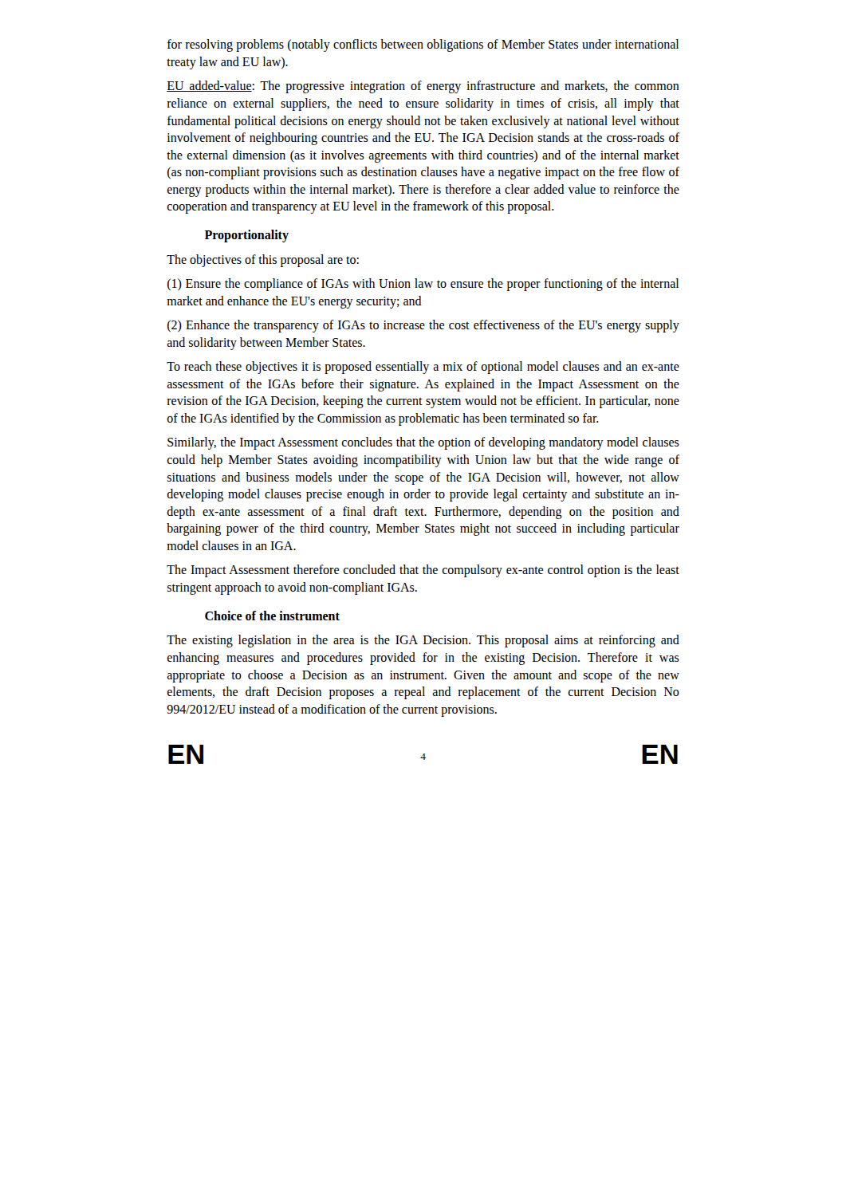for resolving problems (notably conflicts between obligations of Member States under international treaty law and EU law).
EU added-value: The progressive integration of energy infrastructure and markets, the common reliance on external suppliers, the need to ensure solidarity in times of crisis, all imply that fundamental political decisions on energy should not be taken exclusively at national level without involvement of neighbouring countries and the EU. The IGA Decision stands at the cross-roads of the external dimension (as it involves agreements with third countries) and of the internal market (as non-compliant provisions such as destination clauses have a negative impact on the free flow of energy products within the internal market). There is therefore a clear added value to reinforce the cooperation and transparency at EU level in the framework of this proposal.
Proportionality
The objectives of this proposal are to:
(1) Ensure the compliance of IGAs with Union law to ensure the proper functioning of the internal market and enhance the EU's energy security; and
(2) Enhance the transparency of IGAs to increase the cost effectiveness of the EU's energy supply and solidarity between Member States.
To reach these objectives it is proposed essentially a mix of optional model clauses and an ex-ante assessment of the IGAs before their signature. As explained in the Impact Assessment on the revision of the IGA Decision, keeping the current system would not be efficient. In particular, none of the IGAs identified by the Commission as problematic has been terminated so far.
Similarly, the Impact Assessment concludes that the option of developing mandatory model clauses could help Member States avoiding incompatibility with Union law but that the wide range of situations and business models under the scope of the IGA Decision will, however, not allow developing model clauses precise enough in order to provide legal certainty and substitute an in-depth ex-ante assessment of a final draft text. Furthermore, depending on the position and bargaining power of the third country, Member States might not succeed in including particular model clauses in an IGA.
The Impact Assessment therefore concluded that the compulsory ex-ante control option is the least stringent approach to avoid non-compliant IGAs.
Choice of the instrument
The existing legislation in the area is the IGA Decision. This proposal aims at reinforcing and enhancing measures and procedures provided for in the existing Decision. Therefore it was appropriate to choose a Decision as an instrument. Given the amount and scope of the new elements, the draft Decision proposes a repeal and replacement of the current Decision No 994/2012/EU instead of a modification of the current provisions.
EN
4
EN